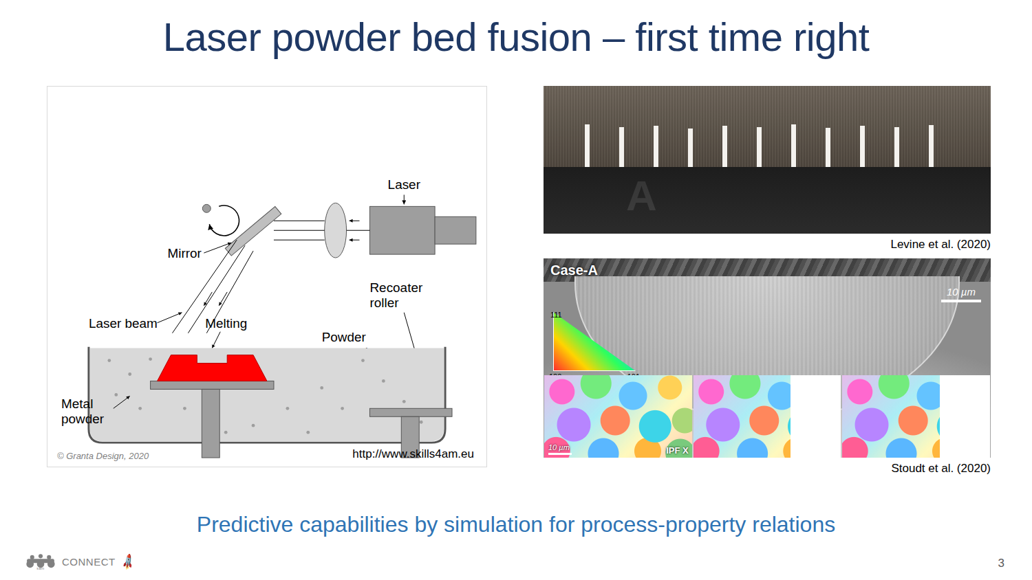Laser powder bed fusion – first time right
Laser Mirror Laser beam Melting Workpiece Powder reservoir Recoater roller Metal powder
© Granta Design, 2020
http://www.skills4am.eu
Levine et al. (2020)
Case-A
10 µm
111 100 101
10 µm
IPF X
IPF Y
IPF Z
Stoudt et al. (2020)
Predictive capabilities by simulation for process-property relations
sam CONNECT 🚀
3